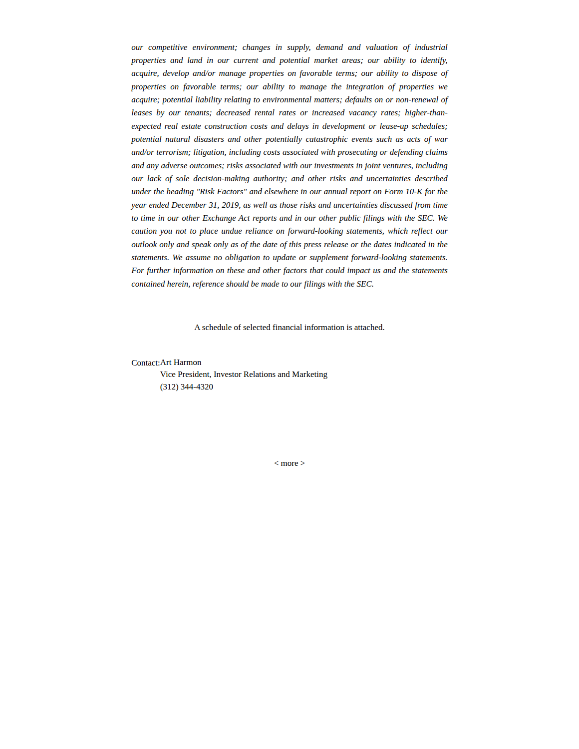our competitive environment; changes in supply, demand and valuation of industrial properties and land in our current and potential market areas; our ability to identify, acquire, develop and/or manage properties on favorable terms; our ability to dispose of properties on favorable terms; our ability to manage the integration of properties we acquire; potential liability relating to environmental matters; defaults on or non-renewal of leases by our tenants; decreased rental rates or increased vacancy rates; higher-than-expected real estate construction costs and delays in development or lease-up schedules; potential natural disasters and other potentially catastrophic events such as acts of war and/or terrorism; litigation, including costs associated with prosecuting or defending claims and any adverse outcomes; risks associated with our investments in joint ventures, including our lack of sole decision-making authority; and other risks and uncertainties described under the heading "Risk Factors" and elsewhere in our annual report on Form 10-K for the year ended December 31, 2019, as well as those risks and uncertainties discussed from time to time in our other Exchange Act reports and in our other public filings with the SEC. We caution you not to place undue reliance on forward-looking statements, which reflect our outlook only and speak only as of the date of this press release or the dates indicated in the statements. We assume no obligation to update or supplement forward-looking statements. For further information on these and other factors that could impact us and the statements contained herein, reference should be made to our filings with the SEC.
A schedule of selected financial information is attached.
| Contact: | Art Harmon Vice President, Investor Relations and Marketing (312) 344-4320 |
< more >